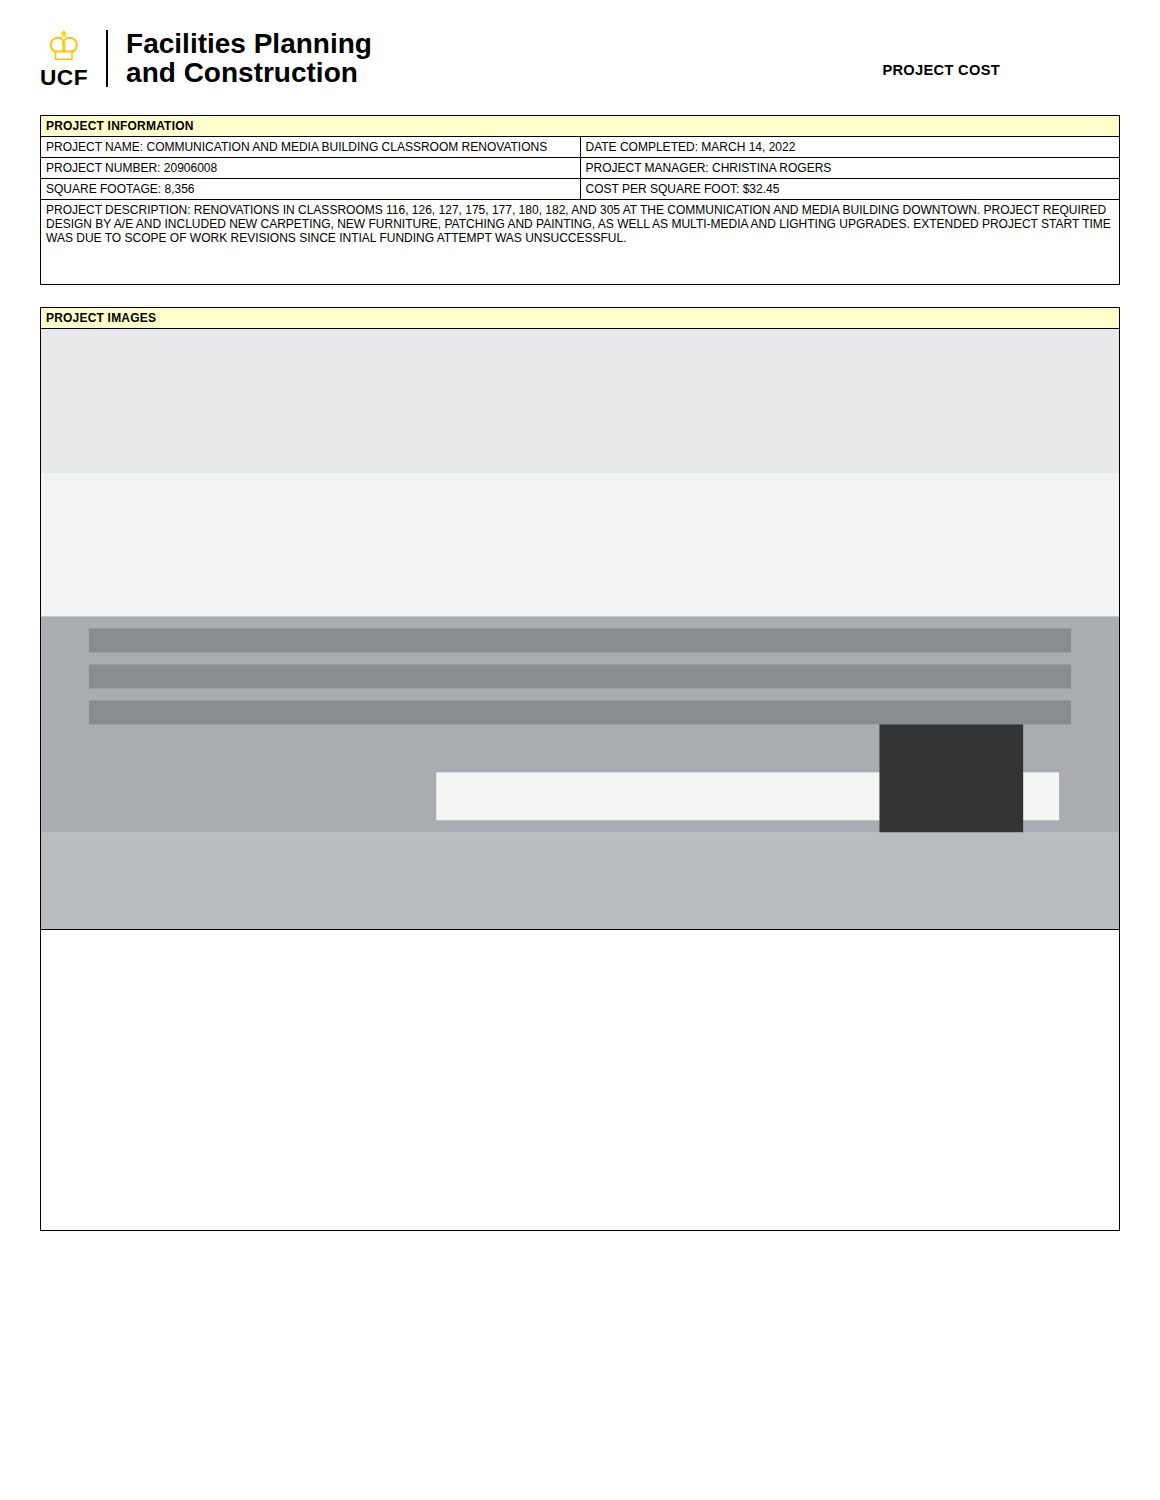♔
UCF
Facilities Planning
and Construction
PROJECT COST
| PROJECT INFORMATION |
| PROJECT NAME: COMMUNICATION AND MEDIA BUILDING CLASSROOM RENOVATIONS | DATE COMPLETED: MARCH 14, 2022 |
| PROJECT NUMBER: 20906008 | PROJECT MANAGER: CHRISTINA ROGERS |
| SQUARE FOOTAGE: 8,356 | COST PER SQUARE FOOT: $32.45 |
| PROJECT DESCRIPTION: RENOVATIONS IN CLASSROOMS 116, 126, 127, 175, 177, 180, 182, AND 305 AT THE COMMUNICATION AND MEDIA BUILDING DOWNTOWN. PROJECT REQUIRED DESIGN BY A/E AND INCLUDED NEW CARPETING, NEW FURNITURE, PATCHING AND PAINTING, AS WELL AS MULTI-MEDIA AND LIGHTING UPGRADES. EXTENDED PROJECT START TIME WAS DUE TO SCOPE OF WORK REVISIONS SINCE INTIAL FUNDING ATTEMPT WAS UNSUCCESSFUL. |
| PROJECT IMAGES |